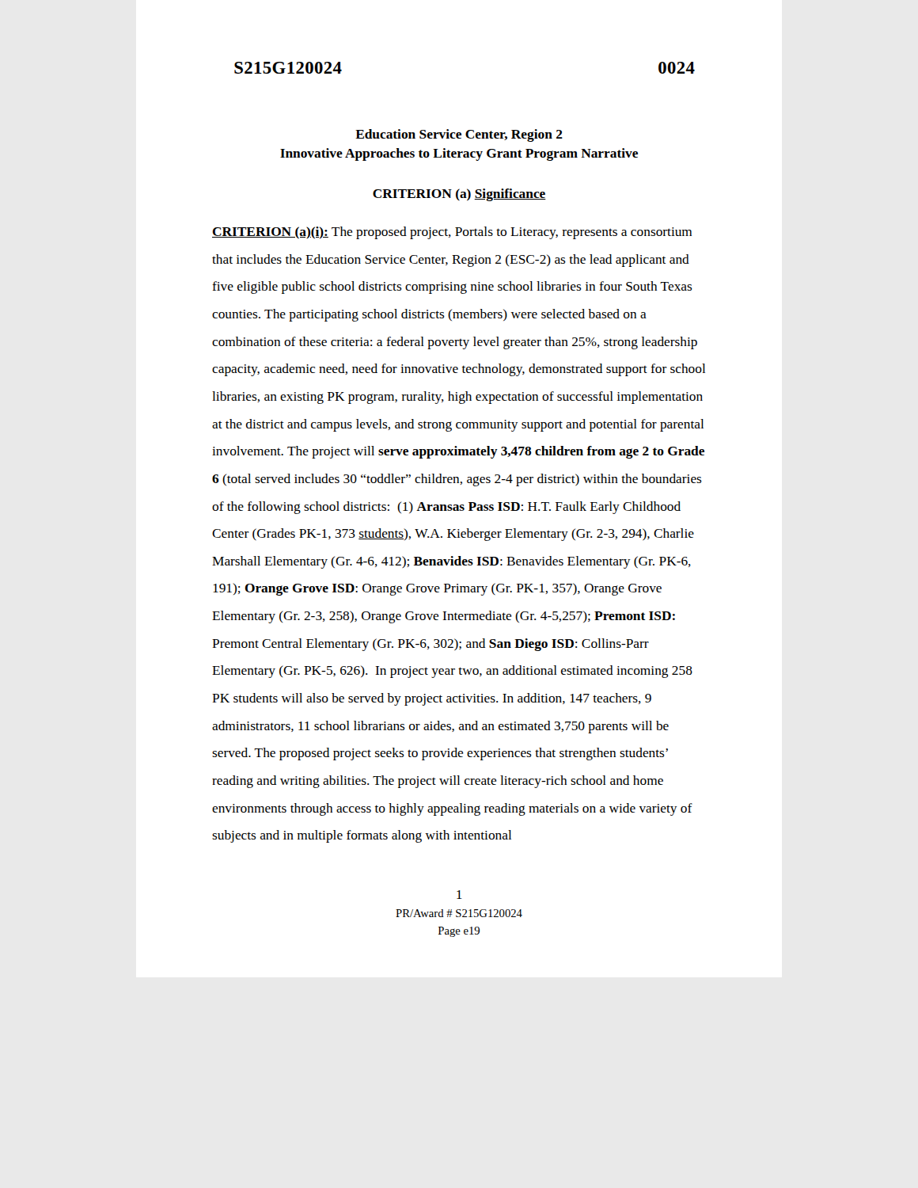S215G120024 0024
Education Service Center, Region 2 Innovative Approaches to Literacy Grant Program Narrative
CRITERION (a) Significance
CRITERION (a)(i): The proposed project, Portals to Literacy, represents a consortium that includes the Education Service Center, Region 2 (ESC-2) as the lead applicant and five eligible public school districts comprising nine school libraries in four South Texas counties. The participating school districts (members) were selected based on a combination of these criteria: a federal poverty level greater than 25%, strong leadership capacity, academic need, need for innovative technology, demonstrated support for school libraries, an existing PK program, rurality, high expectation of successful implementation at the district and campus levels, and strong community support and potential for parental involvement. The project will serve approximately 3,478 children from age 2 to Grade 6 (total served includes 30 “toddler” children, ages 2-4 per district) within the boundaries of the following school districts: (1) Aransas Pass ISD: H.T. Faulk Early Childhood Center (Grades PK-1, 373 students), W.A. Kieberger Elementary (Gr. 2-3, 294), Charlie Marshall Elementary (Gr. 4-6, 412); Benavides ISD: Benavides Elementary (Gr. PK-6, 191); Orange Grove ISD: Orange Grove Primary (Gr. PK-1, 357), Orange Grove Elementary (Gr. 2-3, 258), Orange Grove Intermediate (Gr. 4-5,257); Premont ISD: Premont Central Elementary (Gr. PK-6, 302); and San Diego ISD: Collins-Parr Elementary (Gr. PK-5, 626). In project year two, an additional estimated incoming 258 PK students will also be served by project activities. In addition, 147 teachers, 9 administrators, 11 school librarians or aides, and an estimated 3,750 parents will be served. The proposed project seeks to provide experiences that strengthen students’ reading and writing abilities. The project will create literacy-rich school and home environments through access to highly appealing reading materials on a wide variety of subjects and in multiple formats along with intentional
1
PR/Award # S215G120024
Page e19